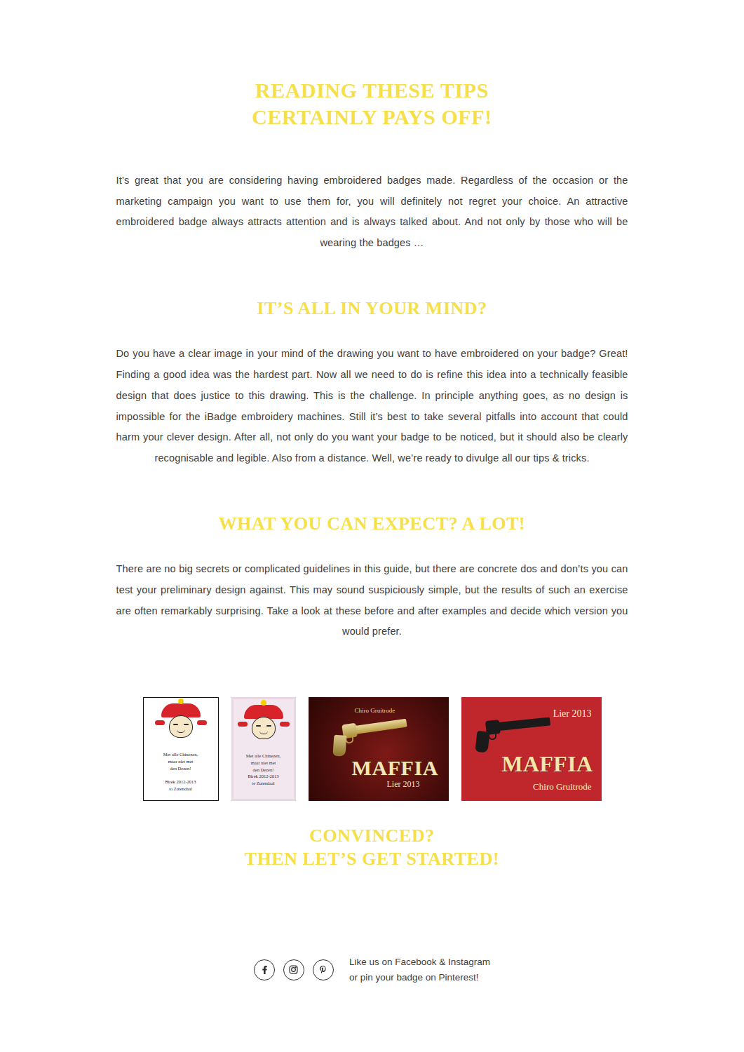Reading these tips
certainly pays off!
It’s great that you are considering having embroidered badges made. Regardless of the occasion or the marketing campaign you want to use them for, you will definitely not regret your choice. An attractive embroidered badge always attracts attention and is always talked about. And not only by those who will be wearing the badges …
It’s all in your mind?
Do you have a clear image in your mind of the drawing you want to have embroidered on your badge? Great! Finding a good idea was the hardest part. Now all we need to do is refine this idea into a technically feasible design that does justice to this drawing. This is the challenge. In principle anything goes, as no design is impossible for the iBadge embroidery machines. Still it’s best to take several pitfalls into account that could harm your clever design. After all, not only do you want your badge to be noticed, but it should also be clearly recognisable and legible. Also from a distance. Well, we’re ready to divulge all our tips & tricks.
What you can expect? A lot!
There are no big secrets or complicated guidelines in this guide, but there are concrete dos and don’ts you can test your preliminary design against. This may sound suspiciously simple, but the results of such an exercise are often remarkably surprising. Take a look at these before and after examples and decide which version you would prefer.
Met alle Chinezen,
maar niet met
den Dezen!
Birek 2012-2013
to Zutendaal
Met alle Chinezen,
maar niet met
den Dezen!
Birek 2012-2013
te Zutendaal
Chiro Gruitrode
MAFFIA Lier 2013
Lier 2013
MAFFIA Chiro Gruitrode
Convinced?
Then let’s get started!
Like us on Facebook & Instagram
or pin your badge on Pinterest!